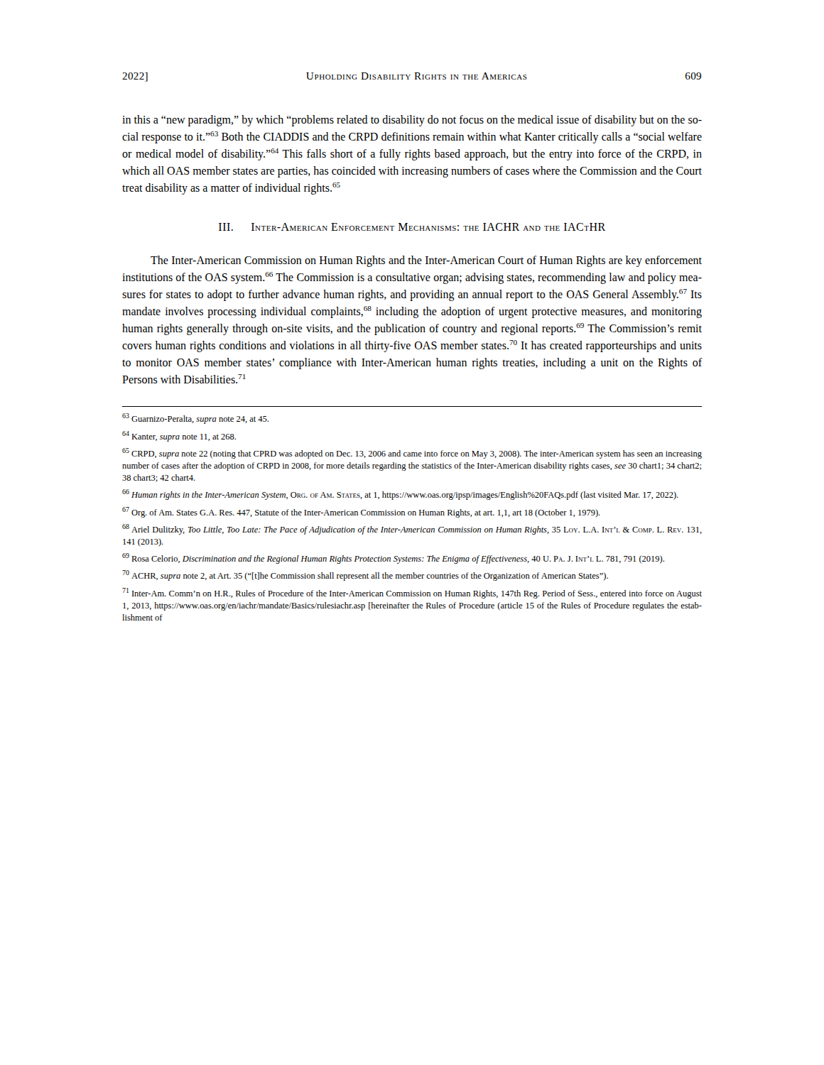2022] Upholding Disability Rights in the Americas 609
in this a “new paradigm,” by which “problems related to disability do not focus on the medical issue of disability but on the social response to it.”63 Both the CIADDIS and the CRPD definitions remain within what Kanter critically calls a “social welfare or medical model of disability.”64 This falls short of a fully rights based approach, but the entry into force of the CRPD, in which all OAS member states are parties, has coincided with increasing numbers of cases where the Commission and the Court treat disability as a matter of individual rights.65
III. Inter-American Enforcement Mechanisms: the IACHR and the IACtHR
The Inter-American Commission on Human Rights and the Inter-American Court of Human Rights are key enforcement institutions of the OAS system.66 The Commission is a consultative organ; advising states, recommending law and policy measures for states to adopt to further advance human rights, and providing an annual report to the OAS General Assembly.67 Its mandate involves processing individual complaints,68 including the adoption of urgent protective measures, and monitoring human rights generally through on-site visits, and the publication of country and regional reports.69 The Commission’s remit covers human rights conditions and violations in all thirty-five OAS member states.70 It has created rapporteurships and units to monitor OAS member states’ compliance with Inter-American human rights treaties, including a unit on the Rights of Persons with Disabilities.71
Guarnizo-Peralta, supra note 24, at 45.
Kanter, supra note 11, at 268.
CRPD, supra note 22 (noting that CPRD was adopted on Dec. 13, 2006 and came into force on May 3, 2008). The inter-American system has seen an increasing number of cases after the adoption of CRPD in 2008, for more details regarding the statistics of the Inter-American disability rights cases, see 30 chart1; 34 chart2; 38 chart3; 42 chart4.
Human rights in the Inter-American System, Org. of Am. States, at 1, https://www.oas.org/ipsp/images/English%20FAQs.pdf (last visited Mar. 17, 2022).
Org. of Am. States G.A. Res. 447, Statute of the Inter-American Commission on Human Rights, at art. 1,1, art 18 (October 1, 1979).
Ariel Dulitzky, Too Little, Too Late: The Pace of Adjudication of the Inter-American Commission on Human Rights, 35 Loy. L.A. Int’l & Comp. L. Rev. 131, 141 (2013).
Rosa Celorio, Discrimination and the Regional Human Rights Protection Systems: The Enigma of Effectiveness, 40 U. Pa. J. Int’l L. 781, 791 (2019).
ACHR, supra note 2, at Art. 35 (“[t]he Commission shall represent all the member countries of the Organization of American States”).
Inter-Am. Comm’n on H.R., Rules of Procedure of the Inter-American Commission on Human Rights, 147th Reg. Period of Sess., entered into force on August 1, 2013, https://www.oas.org/en/iachr/mandate/Basics/rulesiachr.asp [hereinafter the Rules of Procedure (article 15 of the Rules of Procedure regulates the establishment of